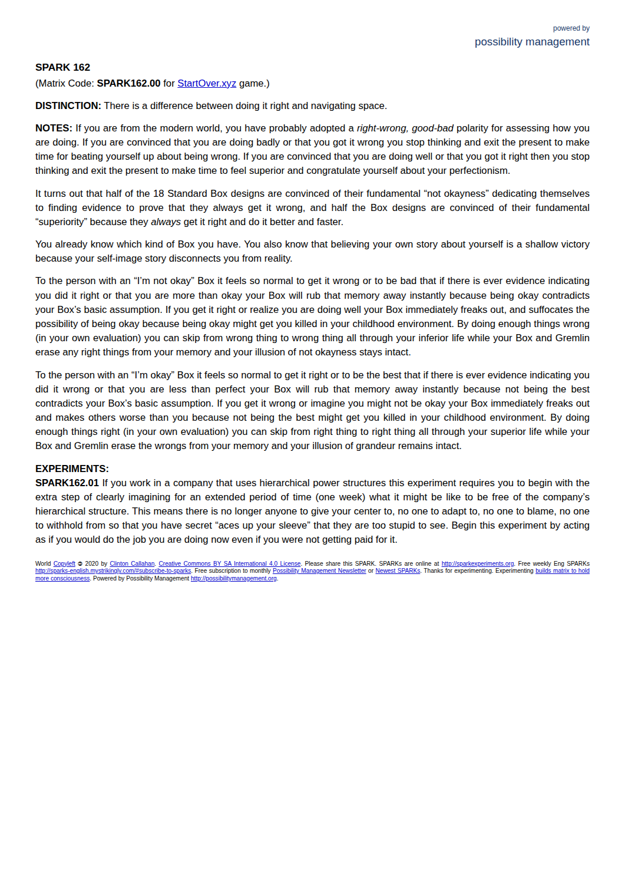powered by
possibility management
SPARK 162
(Matrix Code: SPARK162.00 for StartOver.xyz game.)
DISTINCTION: There is a difference between doing it right and navigating space.
NOTES: If you are from the modern world, you have probably adopted a right-wrong, good-bad polarity for assessing how you are doing. If you are convinced that you are doing badly or that you got it wrong you stop thinking and exit the present to make time for beating yourself up about being wrong. If you are convinced that you are doing well or that you got it right then you stop thinking and exit the present to make time to feel superior and congratulate yourself about your perfectionism.
It turns out that half of the 18 Standard Box designs are convinced of their fundamental “not okayness” dedicating themselves to finding evidence to prove that they always get it wrong, and half the Box designs are convinced of their fundamental “superiority” because they always get it right and do it better and faster.
You already know which kind of Box you have. You also know that believing your own story about yourself is a shallow victory because your self-image story disconnects you from reality.
To the person with an “I’m not okay” Box it feels so normal to get it wrong or to be bad that if there is ever evidence indicating you did it right or that you are more than okay your Box will rub that memory away instantly because being okay contradicts your Box’s basic assumption. If you get it right or realize you are doing well your Box immediately freaks out, and suffocates the possibility of being okay because being okay might get you killed in your childhood environment. By doing enough things wrong (in your own evaluation) you can skip from wrong thing to wrong thing all through your inferior life while your Box and Gremlin erase any right things from your memory and your illusion of not okayness stays intact.
To the person with an “I’m okay” Box it feels so normal to get it right or to be the best that if there is ever evidence indicating you did it wrong or that you are less than perfect your Box will rub that memory away instantly because not being the best contradicts your Box’s basic assumption. If you get it wrong or imagine you might not be okay your Box immediately freaks out and makes others worse than you because not being the best might get you killed in your childhood environment. By doing enough things right (in your own evaluation) you can skip from right thing to right thing all through your superior life while your Box and Gremlin erase the wrongs from your memory and your illusion of grandeur remains intact.
EXPERIMENTS:
SPARK162.01 If you work in a company that uses hierarchical power structures this experiment requires you to begin with the extra step of clearly imagining for an extended period of time (one week) what it might be like to be free of the company’s hierarchical structure. This means there is no longer anyone to give your center to, no one to adapt to, no one to blame, no one to withhold from so that you have secret “aces up your sleeve” that they are too stupid to see. Begin this experiment by acting as if you would do the job you are doing now even if you were not getting paid for it.
World Copyleft 🄯 2020 by Clinton Callahan. Creative Commons BY SA International 4.0 License. Please share this SPARK. SPARKs are online at http://sparkexperiments.org. Free weekly Eng SPARKs http://sparks-english.mystrikingly.com/#subscribe-to-sparks. Free subscription to monthly Possibility Management Newsletter or Newest SPARKs. Thanks for experimenting. Experimenting builds matrix to hold more consciousness. Powered by Possibility Management http://possibilitymanagement.org.